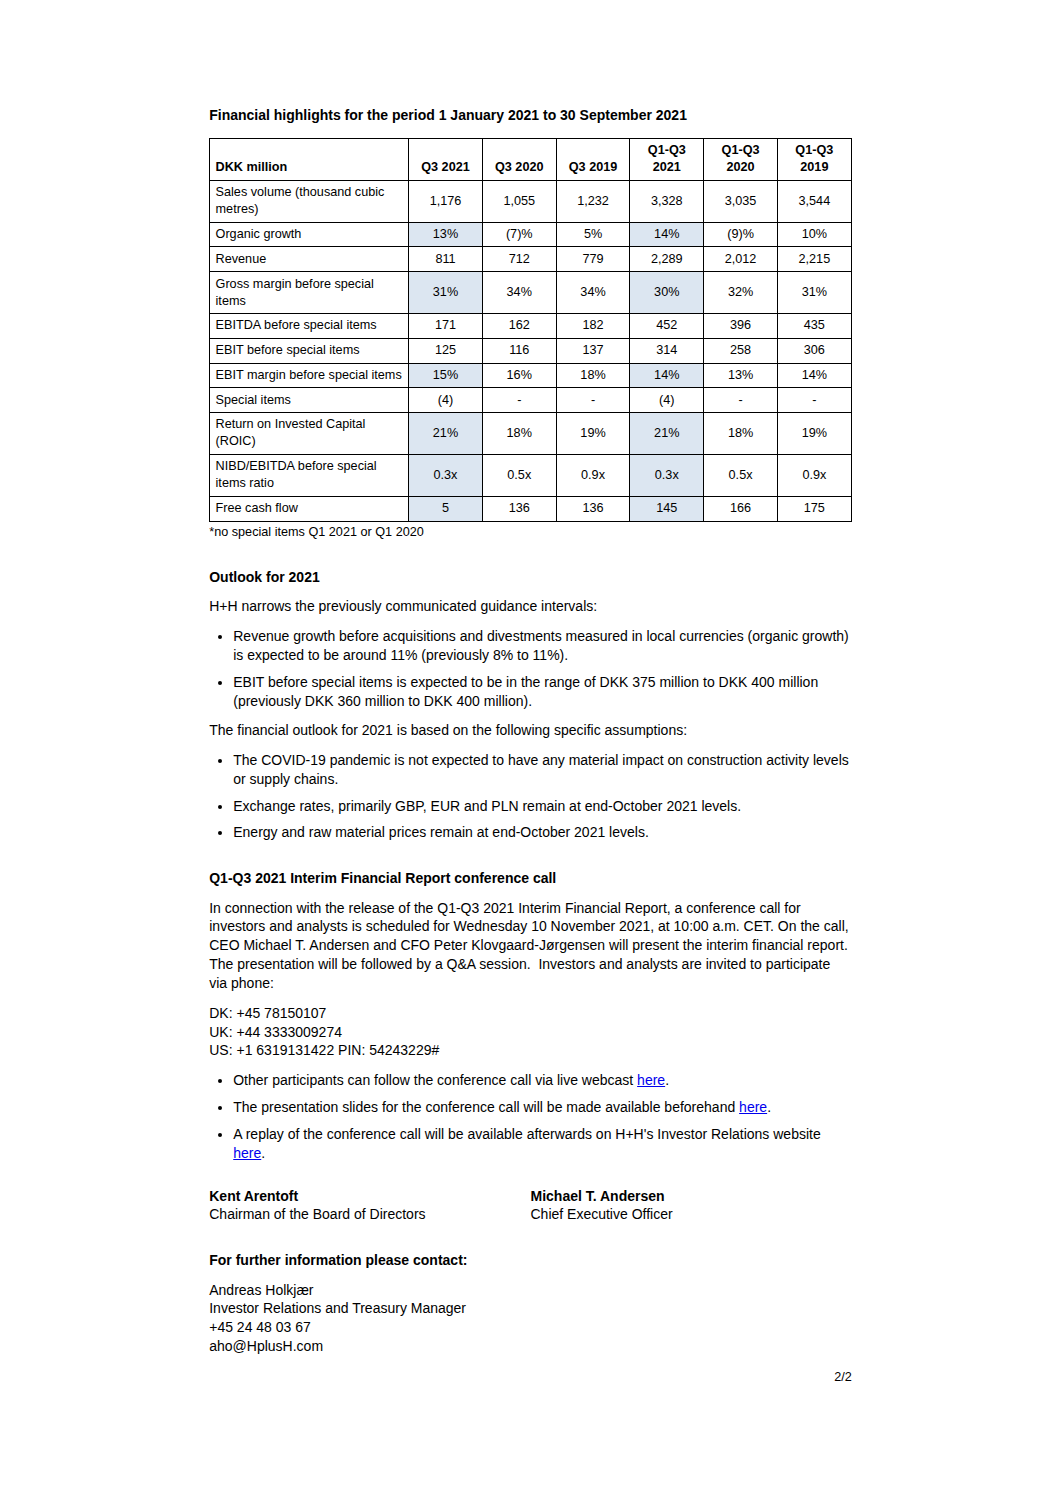Financial highlights for the period 1 January 2021 to 30 September 2021
| DKK million | Q3 2021 | Q3 2020 | Q3 2019 | Q1-Q3 2021 | Q1-Q3 2020 | Q1-Q3 2019 |
| --- | --- | --- | --- | --- | --- | --- |
| Sales volume (thousand cubic metres) | 1,176 | 1,055 | 1,232 | 3,328 | 3,035 | 3,544 |
| Organic growth | 13% | (7)% | 5% | 14% | (9)% | 10% |
| Revenue | 811 | 712 | 779 | 2,289 | 2,012 | 2,215 |
| Gross margin before special items | 31% | 34% | 34% | 30% | 32% | 31% |
| EBITDA before special items | 171 | 162 | 182 | 452 | 396 | 435 |
| EBIT before special items | 125 | 116 | 137 | 314 | 258 | 306 |
| EBIT margin before special items | 15% | 16% | 18% | 14% | 13% | 14% |
| Special items | (4) | - | - | (4) | - | - |
| Return on Invested Capital (ROIC) | 21% | 18% | 19% | 21% | 18% | 19% |
| NIBD/EBITDA before special items ratio | 0.3x | 0.5x | 0.9x | 0.3x | 0.5x | 0.9x |
| Free cash flow | 5 | 136 | 136 | 145 | 166 | 175 |
*no special items Q1 2021 or Q1 2020
Outlook for 2021
H+H narrows the previously communicated guidance intervals:
Revenue growth before acquisitions and divestments measured in local currencies (organic growth) is expected to be around 11% (previously 8% to 11%).
EBIT before special items is expected to be in the range of DKK 375 million to DKK 400 million (previously DKK 360 million to DKK 400 million).
The financial outlook for 2021 is based on the following specific assumptions:
The COVID-19 pandemic is not expected to have any material impact on construction activity levels or supply chains.
Exchange rates, primarily GBP, EUR and PLN remain at end-October 2021 levels.
Energy and raw material prices remain at end-October 2021 levels.
Q1-Q3 2021 Interim Financial Report conference call
In connection with the release of the Q1-Q3 2021 Interim Financial Report, a conference call for investors and analysts is scheduled for Wednesday 10 November 2021, at 10:00 a.m. CET. On the call, CEO Michael T. Andersen and CFO Peter Klovgaard-Jørgensen will present the interim financial report. The presentation will be followed by a Q&A session. Investors and analysts are invited to participate via phone:
DK: +45 78150107
UK: +44 3333009274
US: +1 6319131422 PIN: 54243229#
Other participants can follow the conference call via live webcast here.
The presentation slides for the conference call will be made available beforehand here.
A replay of the conference call will be available afterwards on H+H's Investor Relations website here.
| Kent Arentoft Chairman of the Board of Directors | Michael T. Andersen Chief Executive Officer |
For further information please contact:
Andreas Holkjær
Investor Relations and Treasury Manager
+45 24 48 03 67
aho@HplusH.com
2/2